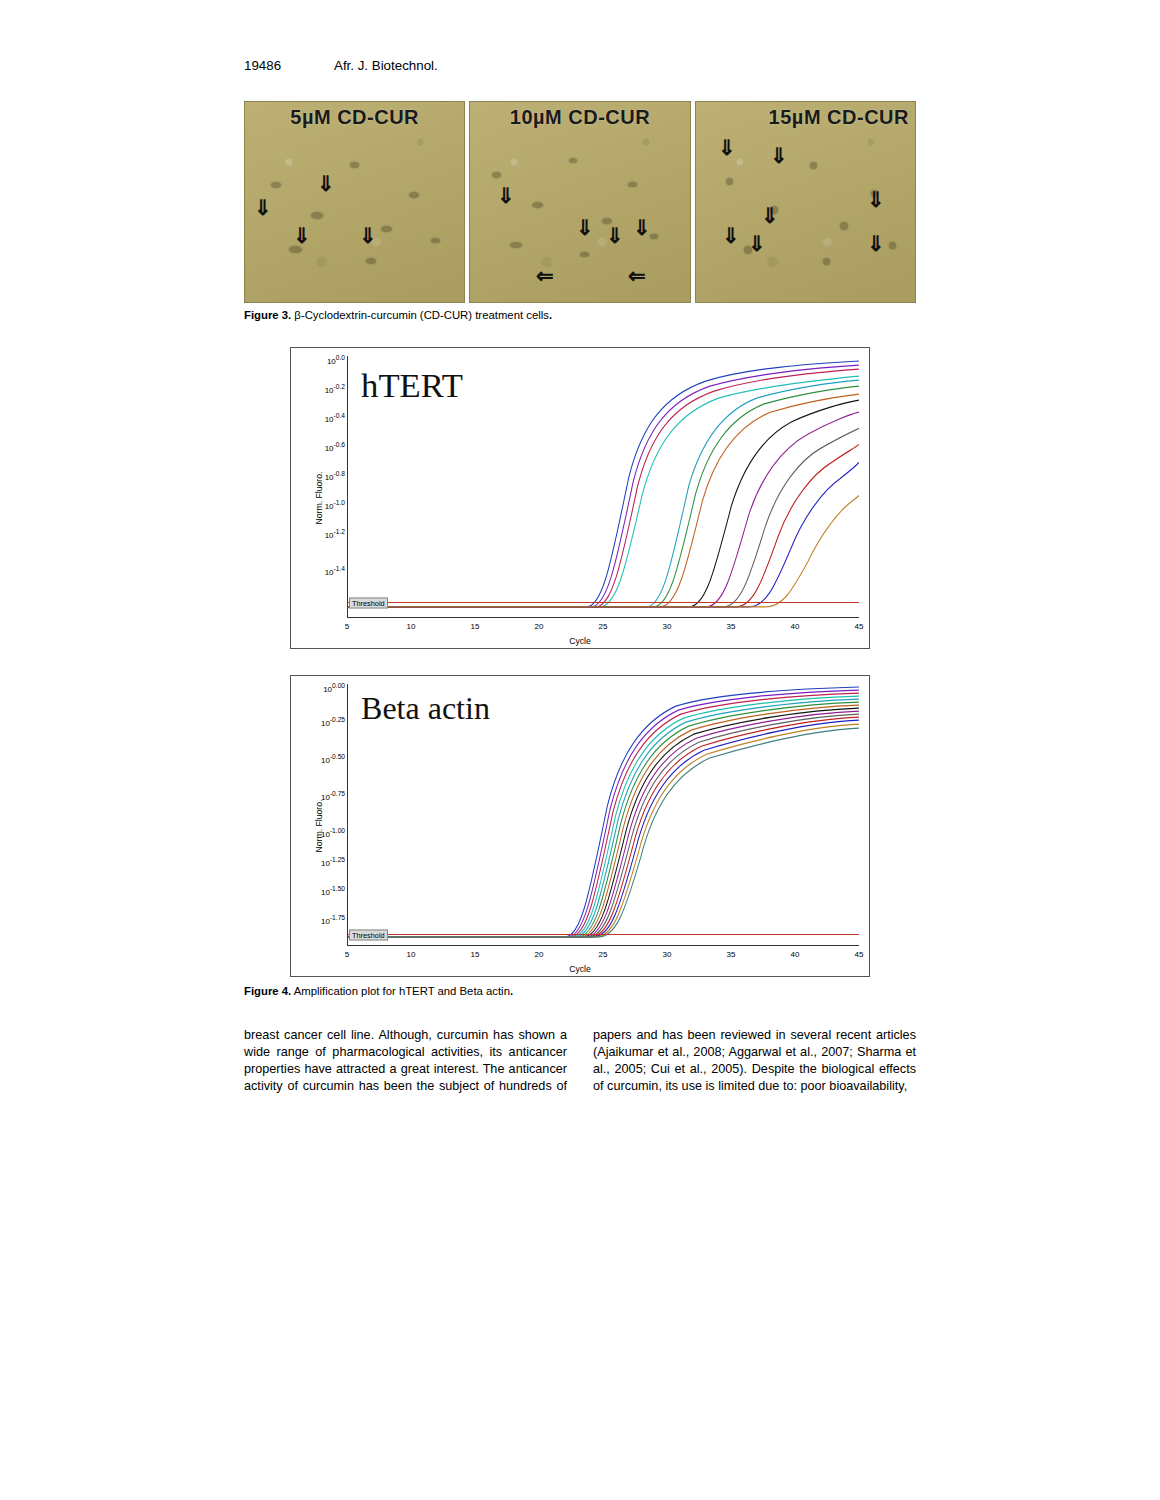19486 Afr. J. Biotechnol.
5µM CD-CUR
⇓
⇓
⇓
⇓
10µM CD-CUR
⇓
⇓
⇓
⇓
⇐
⇐
15µM CD-CUR
⇓
⇓
⇓
⇓
⇓
⇓
⇓
Figure 3. β-Cyclodextrin-curcumin (CD-CUR) treatment cells.
hTERT
Norm. Fluoro.
100.0
10-0.2
10-0.4
10-0.6
10-0.8
10-1.0
10-1.2
10-1.4
Threshold
5 10 15 20 25 30 35 40 45
Cycle
Beta actin
Norm. Fluoro.
100.00
10-0.25
10-0.50
10-0.75
10-1.00
10-1.25
10-1.50
10-1.75
Threshold
5 10 15 20 25 30 35 40 45
Cycle
Figure 4. Amplification plot for hTERT and Beta actin.
breast cancer cell line. Although, curcumin has shown a wide range of pharmacological activities, its anticancer properties have attracted a great interest. The anticancer activity of curcumin has been the subject of hundreds of papers and has been reviewed in several recent articles (Ajaikumar et al., 2008; Aggarwal et al., 2007; Sharma et al., 2005; Cui et al., 2005). Despite the biological effects of curcumin, its use is limited due to: poor bioavailability,